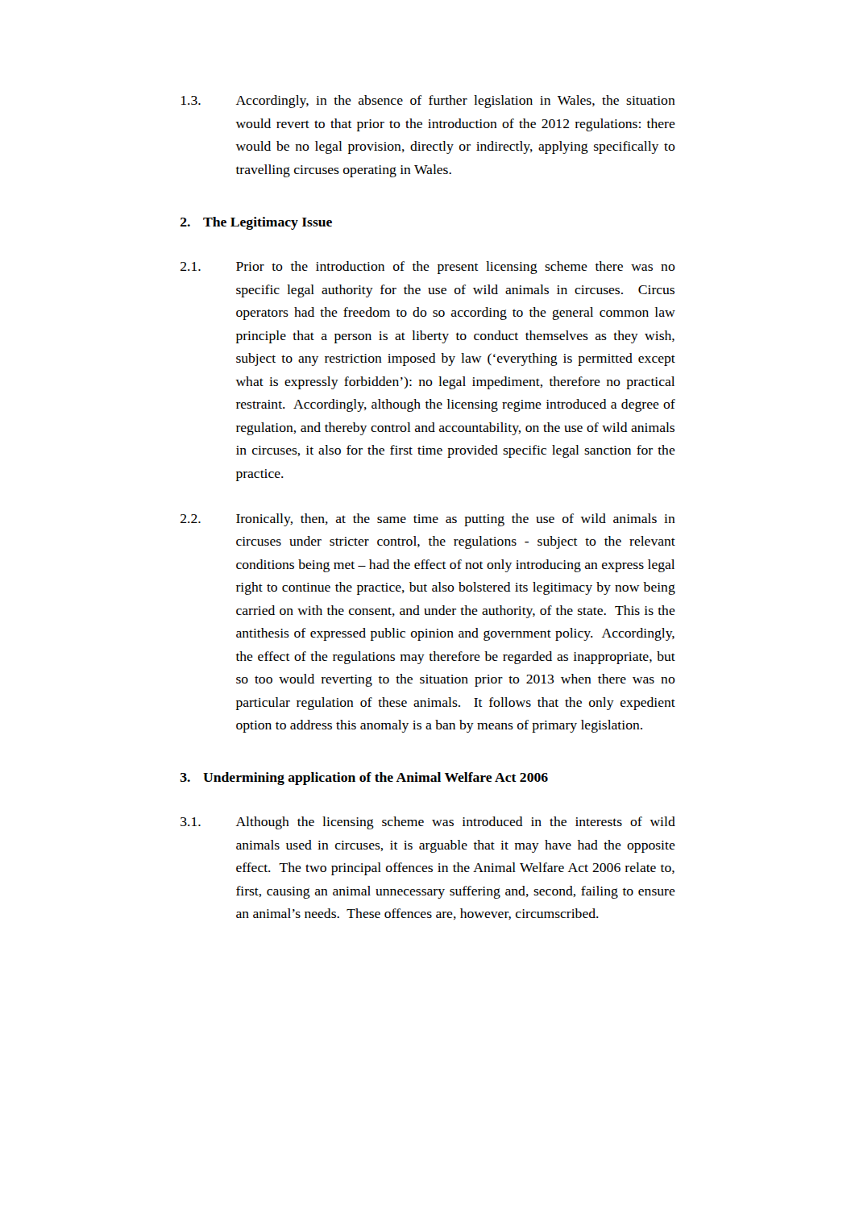1.3.
Accordingly, in the absence of further legislation in Wales, the situation would revert to that prior to the introduction of the 2012 regulations: there would be no legal provision, directly or indirectly, applying specifically to travelling circuses operating in Wales.
2. The Legitimacy Issue
2.1.
Prior to the introduction of the present licensing scheme there was no specific legal authority for the use of wild animals in circuses. Circus operators had the freedom to do so according to the general common law principle that a person is at liberty to conduct themselves as they wish, subject to any restriction imposed by law (‘everything is permitted except what is expressly forbidden’): no legal impediment, therefore no practical restraint. Accordingly, although the licensing regime introduced a degree of regulation, and thereby control and accountability, on the use of wild animals in circuses, it also for the first time provided specific legal sanction for the practice.
2.2.
Ironically, then, at the same time as putting the use of wild animals in circuses under stricter control, the regulations - subject to the relevant conditions being met – had the effect of not only introducing an express legal right to continue the practice, but also bolstered its legitimacy by now being carried on with the consent, and under the authority, of the state. This is the antithesis of expressed public opinion and government policy. Accordingly, the effect of the regulations may therefore be regarded as inappropriate, but so too would reverting to the situation prior to 2013 when there was no particular regulation of these animals. It follows that the only expedient option to address this anomaly is a ban by means of primary legislation.
3. Undermining application of the Animal Welfare Act 2006
3.1.
Although the licensing scheme was introduced in the interests of wild animals used in circuses, it is arguable that it may have had the opposite effect. The two principal offences in the Animal Welfare Act 2006 relate to, first, causing an animal unnecessary suffering and, second, failing to ensure an animal’s needs. These offences are, however, circumscribed.